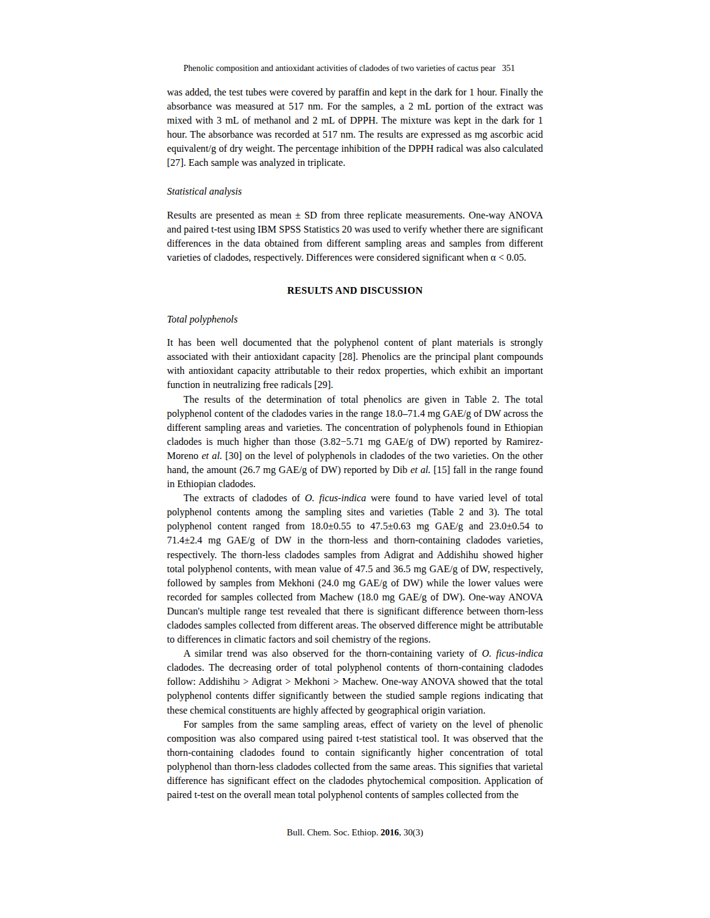Phenolic composition and antioxidant activities of cladodes of two varieties of cactus pear 351
was added, the test tubes were covered by paraffin and kept in the dark for 1 hour. Finally the absorbance was measured at 517 nm. For the samples, a 2 mL portion of the extract was mixed with 3 mL of methanol and 2 mL of DPPH. The mixture was kept in the dark for 1 hour. The absorbance was recorded at 517 nm. The results are expressed as mg ascorbic acid equivalent/g of dry weight. The percentage inhibition of the DPPH radical was also calculated [27]. Each sample was analyzed in triplicate.
Statistical analysis
Results are presented as mean ± SD from three replicate measurements. One-way ANOVA and paired t-test using IBM SPSS Statistics 20 was used to verify whether there are significant differences in the data obtained from different sampling areas and samples from different varieties of cladodes, respectively. Differences were considered significant when α < 0.05.
RESULTS AND DISCUSSION
Total polyphenols
It has been well documented that the polyphenol content of plant materials is strongly associated with their antioxidant capacity [28]. Phenolics are the principal plant compounds with antioxidant capacity attributable to their redox properties, which exhibit an important function in neutralizing free radicals [29].
The results of the determination of total phenolics are given in Table 2. The total polyphenol content of the cladodes varies in the range 18.0–71.4 mg GAE/g of DW across the different sampling areas and varieties. The concentration of polyphenols found in Ethiopian cladodes is much higher than those (3.82−5.71 mg GAE/g of DW) reported by Ramirez-Moreno et al. [30] on the level of polyphenols in cladodes of the two varieties. On the other hand, the amount (26.7 mg GAE/g of DW) reported by Dib et al. [15] fall in the range found in Ethiopian cladodes.
The extracts of cladodes of O. ficus-indica were found to have varied level of total polyphenol contents among the sampling sites and varieties (Table 2 and 3). The total polyphenol content ranged from 18.0±0.55 to 47.5±0.63 mg GAE/g and 23.0±0.54 to 71.4±2.4 mg GAE/g of DW in the thorn-less and thorn-containing cladodes varieties, respectively. The thorn-less cladodes samples from Adigrat and Addishihu showed higher total polyphenol contents, with mean value of 47.5 and 36.5 mg GAE/g of DW, respectively, followed by samples from Mekhoni (24.0 mg GAE/g of DW) while the lower values were recorded for samples collected from Machew (18.0 mg GAE/g of DW). One-way ANOVA Duncan's multiple range test revealed that there is significant difference between thorn-less cladodes samples collected from different areas. The observed difference might be attributable to differences in climatic factors and soil chemistry of the regions.
A similar trend was also observed for the thorn-containing variety of O. ficus-indica cladodes. The decreasing order of total polyphenol contents of thorn-containing cladodes follow: Addishihu > Adigrat > Mekhoni > Machew. One-way ANOVA showed that the total polyphenol contents differ significantly between the studied sample regions indicating that these chemical constituents are highly affected by geographical origin variation.
For samples from the same sampling areas, effect of variety on the level of phenolic composition was also compared using paired t-test statistical tool. It was observed that the thorn-containing cladodes found to contain significantly higher concentration of total polyphenol than thorn-less cladodes collected from the same areas. This signifies that varietal difference has significant effect on the cladodes phytochemical composition. Application of paired t-test on the overall mean total polyphenol contents of samples collected from the
Bull. Chem. Soc. Ethiop. 2016, 30(3)